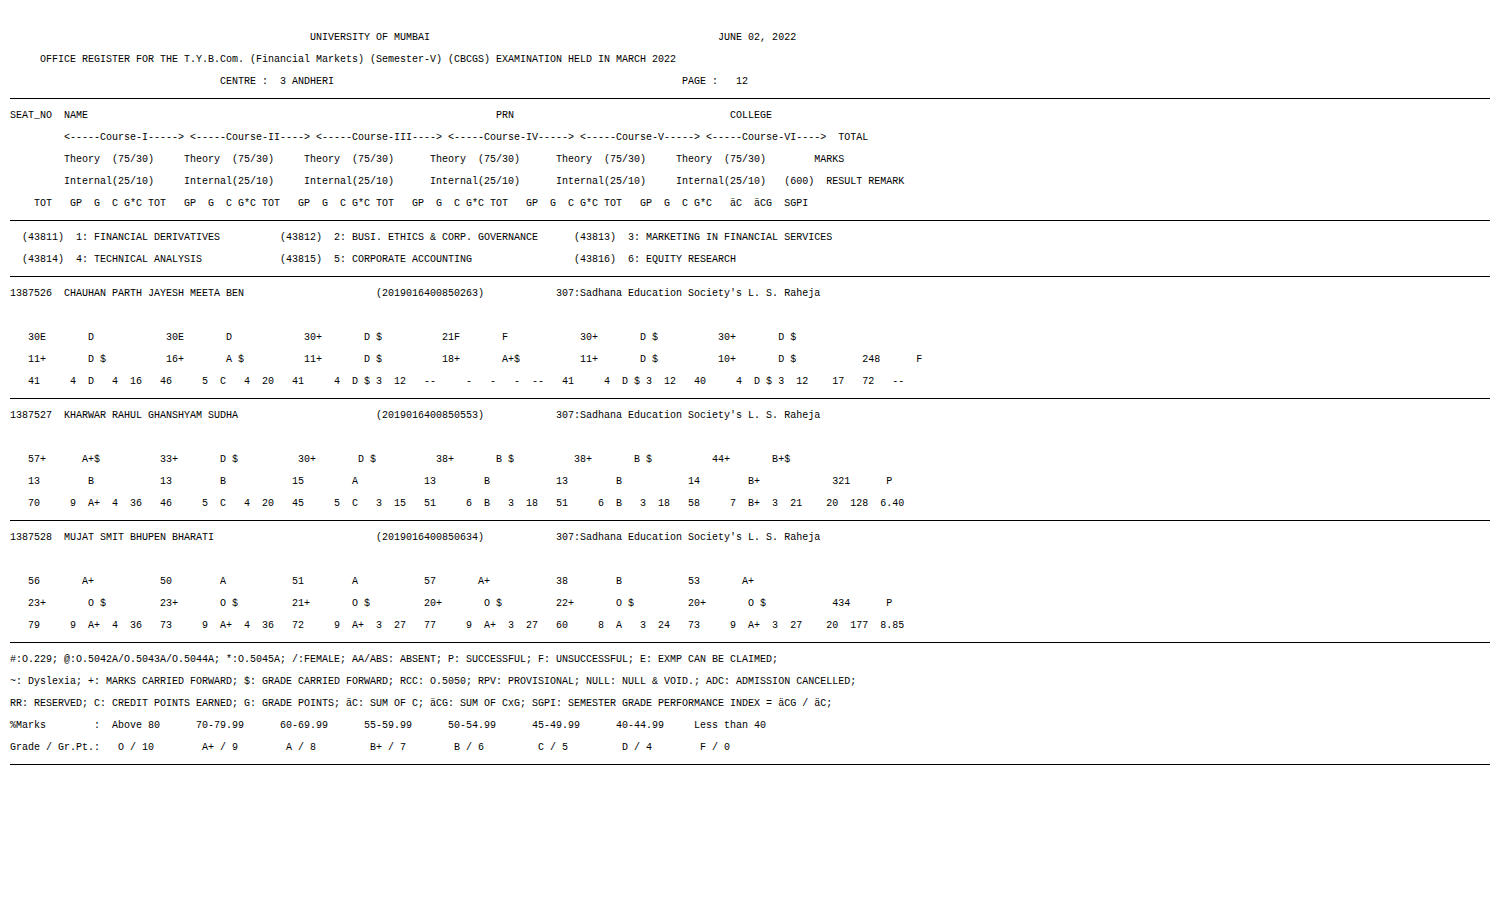UNIVERSITY OF MUMBAI JUNE 02, 2022 OFFICE REGISTER FOR THE T.Y.B.Com. (Financial Markets) (Semester-V) (CBCGS) EXAMINATION HELD IN MARCH 2022 CENTRE : 3 ANDHERI PAGE : 12
SEAT_NO NAME PRN COLLEGE <-----Course-I-----> <-----Course-II----> <-----Course-III----> <-----Course-IV-----> <-----Course-V-----> <-----Course-VI----> TOTAL Theory (75/30) Theory (75/30) Theory (75/30) Theory (75/30) Theory (75/30) Theory (75/30) MARKS Internal(25/10) Internal(25/10) Internal(25/10) Internal(25/10) Internal(25/10) Internal(25/10) (600) RESULT REMARK TOT GP G C G*C TOT GP G C G*C TOT GP G C G*C TOT GP G C G*C TOT GP G C G*C TOT GP G C G*C äC äCG SGPI
(43811) 1: FINANCIAL DERIVATIVES (43812) 2: BUSI. ETHICS & CORP. GOVERNANCE (43813) 3: MARKETING IN FINANCIAL SERVICES (43814) 4: TECHNICAL ANALYSIS (43815) 5: CORPORATE ACCOUNTING (43816) 6: EQUITY RESEARCH
1387526 CHAUHAN PARTH JAYESH MEETA BEN (2019016400850263) 307:Sadhana Education Society's L. S. Raheja 30E D 30E D 30+ D $ 21F F 30+ D $ 30+ D $ 11+ D $ 16+ A $ 11+ D $ 18+ A+$ 11+ D $ 10+ D $ 248 F 41 4 D 4 16 46 5 C 4 20 41 4 D $ 3 12 -- - - - -- 41 4 D $ 3 12 40 4 D $ 3 12 17 72 --
1387527 KHARWAR RAHUL GHANSHYAM SUDHA (2019016400850553) 307:Sadhana Education Society's L. S. Raheja 57+ A+$ 33+ D $ 30+ D $ 38+ B $ 38+ B $ 44+ B+$ 13 B 13 B 15 A 13 B 13 B 14 B+ 321 P 70 9 A+ 4 36 46 5 C 4 20 45 5 C 3 15 51 6 B 3 18 51 6 B 3 18 58 7 B+ 3 21 20 128 6.40
1387528 MUJAT SMIT BHUPEN BHARATI (2019016400850634) 307:Sadhana Education Society's L. S. Raheja 56 A+ 50 A 51 A 57 A+ 38 B 53 A+ 23+ O $ 23+ O $ 21+ O $ 20+ O $ 22+ O $ 20+ O $ 434 P 79 9 A+ 4 36 73 9 A+ 4 36 72 9 A+ 3 27 77 9 A+ 3 27 60 8 A 3 24 73 9 A+ 3 27 20 177 8.85
#:O.229; @:O.5042A/O.5043A/O.5044A; *:O.5045A; /:FEMALE; AA/ABS: ABSENT; P: SUCCESSFUL; F: UNSUCCESSFUL; E: EXMP CAN BE CLAIMED; ~: Dyslexia; +: MARKS CARRIED FORWARD; $: GRADE CARRIED FORWARD; RCC: O.5050; RPV: PROVISIONAL; NULL: NULL & VOID.; ADC: ADMISSION CANCELLED; RR: RESERVED; C: CREDIT POINTS EARNED; G: GRADE POINTS; äC: SUM OF C; äCG: SUM OF CxG; SGPI: SEMESTER GRADE PERFORMANCE INDEX = äCG / äC; %Marks : Above 80 70-79.99 60-69.99 55-59.99 50-54.99 45-49.99 40-44.99 Less than 40 Grade / Gr.Pt.: O / 10 A+ / 9 A / 8 B+ / 7 B / 6 C / 5 D / 4 F / 0